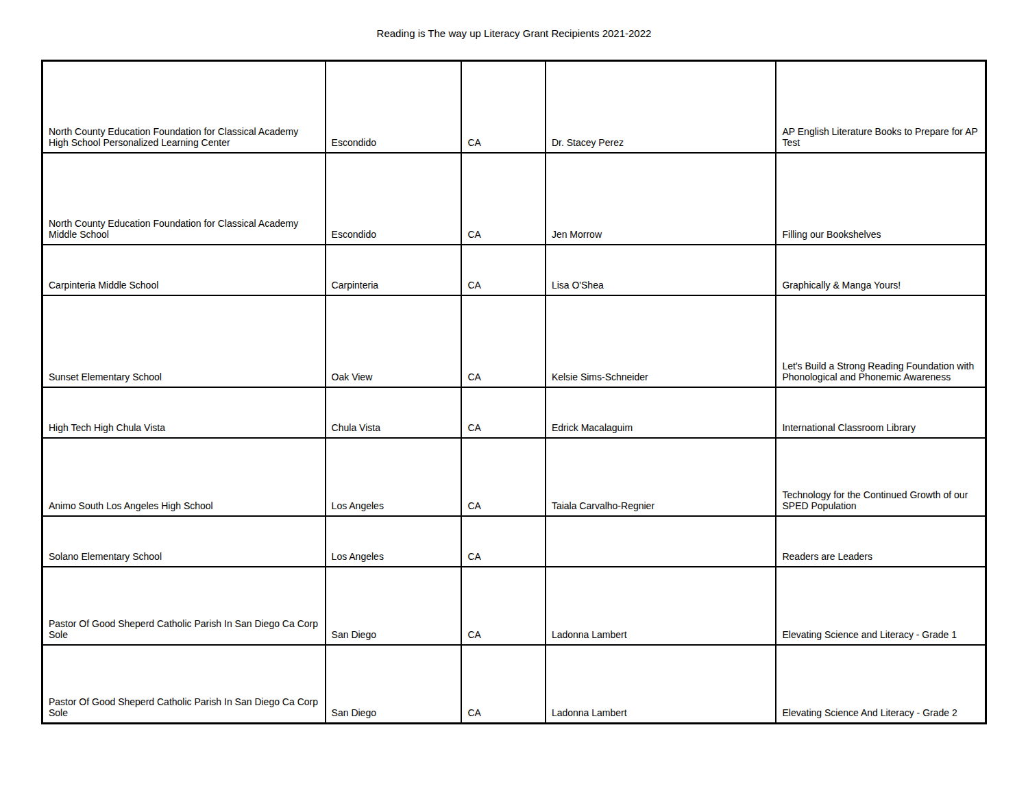Reading is The way up Literacy Grant Recipients 2021-2022
| North County Education Foundation for Classical Academy High School Personalized Learning Center | Escondido | CA | Dr. Stacey Perez | AP English Literature Books to Prepare for AP Test |
| North County Education Foundation for Classical Academy Middle School | Escondido | CA | Jen Morrow | Filling our Bookshelves |
| Carpinteria Middle School | Carpinteria | CA | Lisa O'Shea | Graphically & Manga Yours! |
| Sunset Elementary School | Oak View | CA | Kelsie Sims-Schneider | Let's Build a Strong Reading Foundation with Phonological and Phonemic Awareness |
| High Tech High Chula Vista | Chula Vista | CA | Edrick Macalaguim | International Classroom Library |
| Animo South Los Angeles High School | Los Angeles | CA | Taiala Carvalho-Regnier | Technology for the Continued Growth of our SPED Population |
| Solano Elementary School | Los Angeles | CA | | Readers are Leaders |
| Pastor Of Good Sheperd Catholic Parish In San Diego Ca Corp Sole | San Diego | CA | Ladonna Lambert | Elevating Science and Literacy - Grade 1 |
| Pastor Of Good Sheperd Catholic Parish In San Diego Ca Corp Sole | San Diego | CA | Ladonna Lambert | Elevating Science And Literacy - Grade 2 |